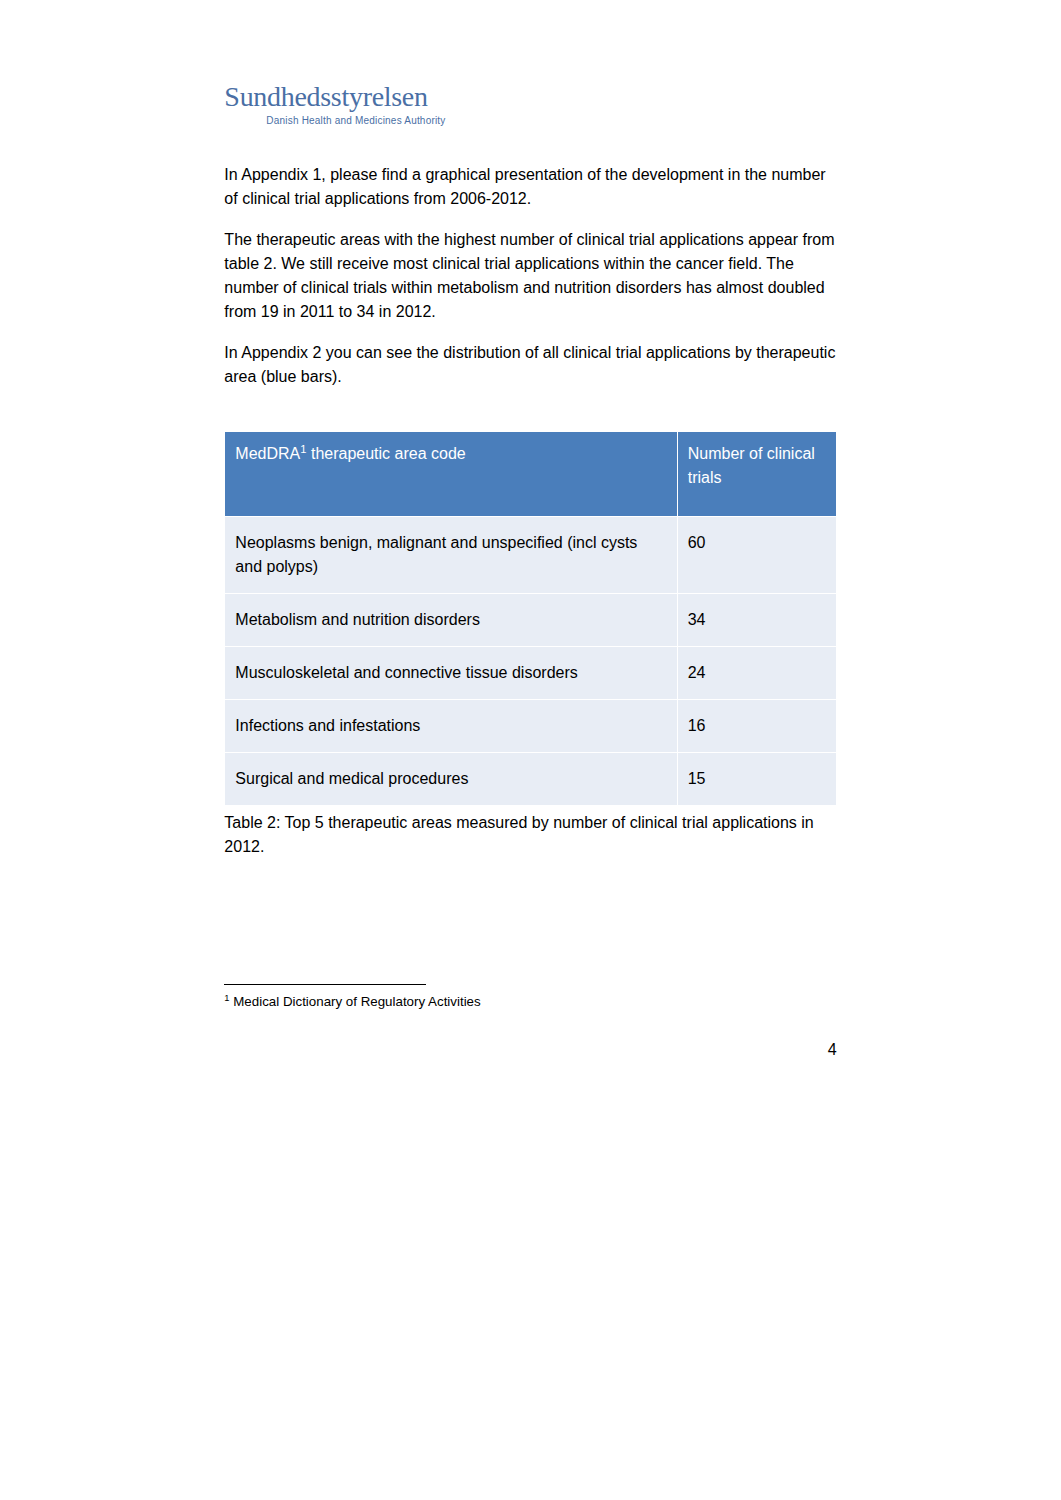Sundhedsstyrelsen
Danish Health and Medicines Authority
In Appendix 1, please find a graphical presentation of the development in the number of clinical trial applications from 2006-2012.
The therapeutic areas with the highest number of clinical trial applications appear from table 2. We still receive most clinical trial applications within the cancer field. The number of clinical trials within metabolism and nutrition disorders has almost doubled from 19 in 2011 to 34 in 2012.
In Appendix 2 you can see the distribution of all clinical trial applications by therapeutic area (blue bars).
| MedDRA 1 therapeutic area code | Number of clinical trials |
| --- | --- |
| Neoplasms benign, malignant and unspecified (incl cysts and polyps) | 60 |
| Metabolism and nutrition disorders | 34 |
| Musculoskeletal and connective tissue disorders | 24 |
| Infections and infestations | 16 |
| Surgical and medical procedures | 15 |
Table 2: Top 5 therapeutic areas measured by number of clinical trial applications in 2012.
1 Medical Dictionary of Regulatory Activities
4